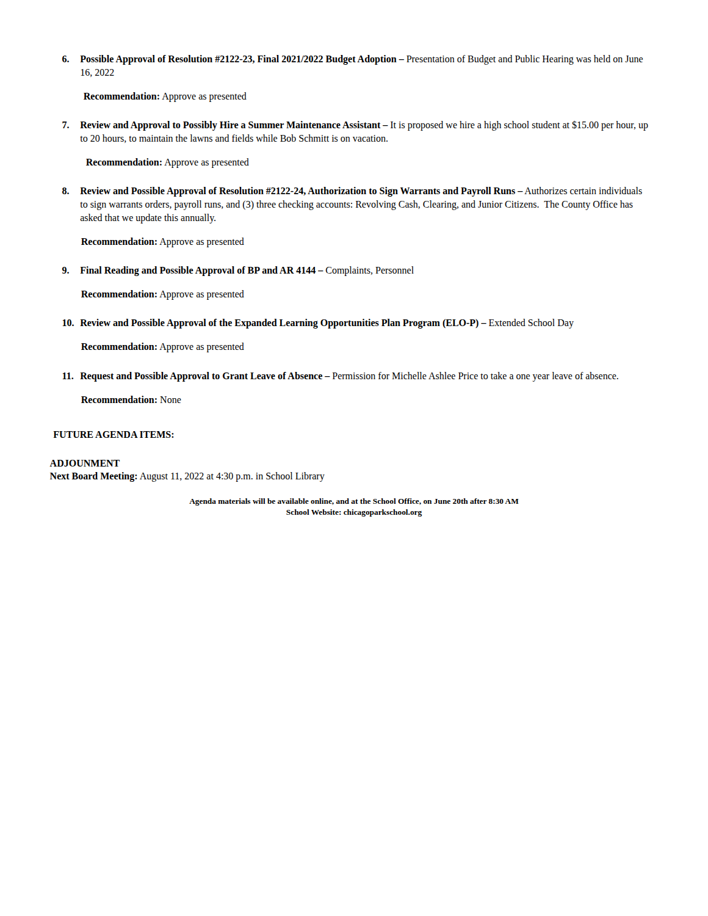6. Possible Approval of Resolution #2122-23, Final 2021/2022 Budget Adoption – Presentation of Budget and Public Hearing was held on June 16, 2022
Recommendation: Approve as presented
7. Review and Approval to Possibly Hire a Summer Maintenance Assistant – It is proposed we hire a high school student at $15.00 per hour, up to 20 hours, to maintain the lawns and fields while Bob Schmitt is on vacation.
Recommendation: Approve as presented
8. Review and Possible Approval of Resolution #2122-24, Authorization to Sign Warrants and Payroll Runs – Authorizes certain individuals to sign warrants orders, payroll runs, and (3) three checking accounts: Revolving Cash, Clearing, and Junior Citizens. The County Office has asked that we update this annually.
Recommendation: Approve as presented
9. Final Reading and Possible Approval of BP and AR 4144 – Complaints, Personnel
Recommendation: Approve as presented
10. Review and Possible Approval of the Expanded Learning Opportunities Plan Program (ELO-P) – Extended School Day
Recommendation: Approve as presented
11. Request and Possible Approval to Grant Leave of Absence – Permission for Michelle Ashlee Price to take a one year leave of absence.
Recommendation: None
FUTURE AGENDA ITEMS:
ADJOUNMENT
Next Board Meeting: August 11, 2022 at 4:30 p.m. in School Library
Agenda materials will be available online, and at the School Office, on June 20th after 8:30 AM
School Website: chicagoparkschool.org